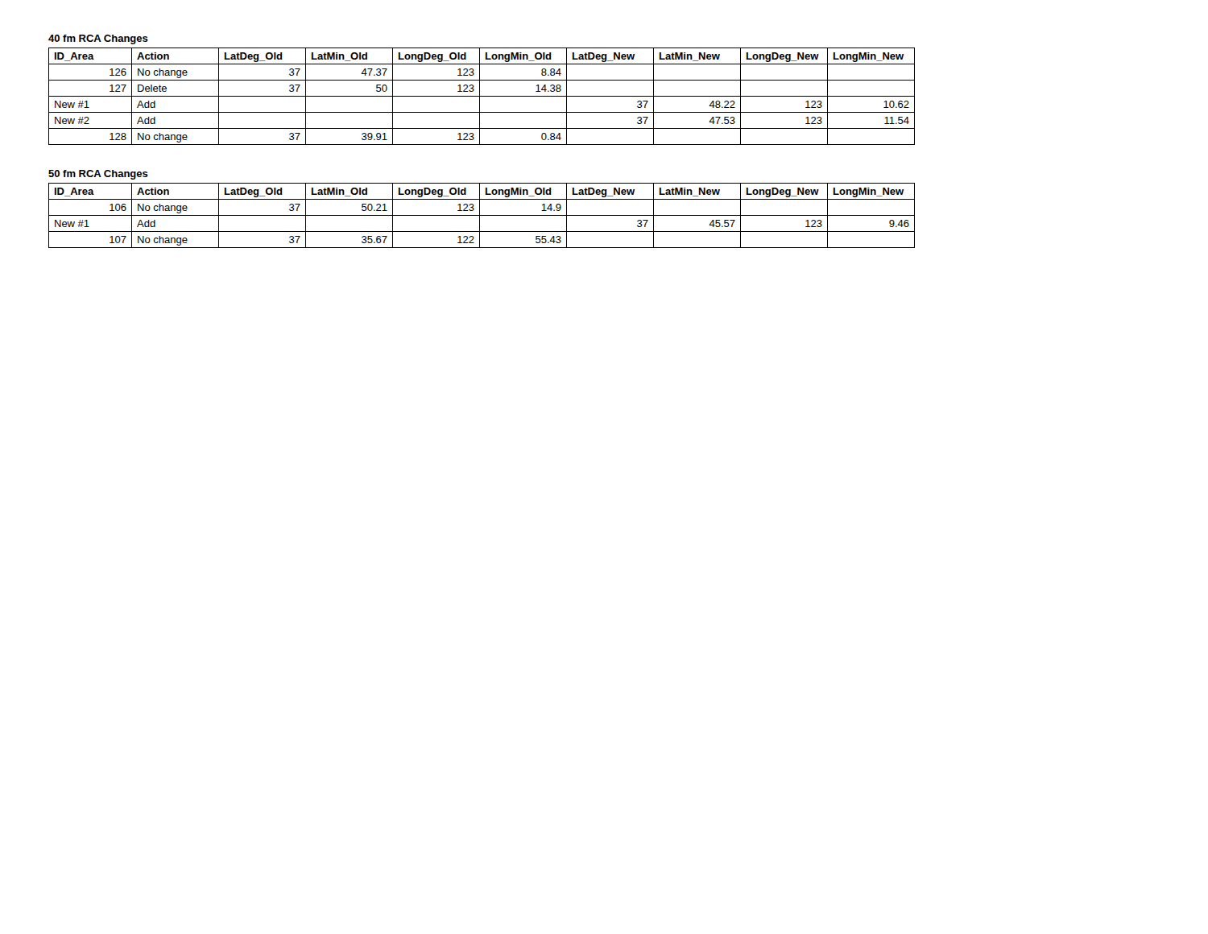40 fm RCA Changes
| ID_Area | Action | LatDeg_Old | LatMin_Old | LongDeg_Old | LongMin_Old | LatDeg_New | LatMin_New | LongDeg_New | LongMin_New |
| --- | --- | --- | --- | --- | --- | --- | --- | --- | --- |
| 126 | No change | 37 | 47.37 | 123 | 8.84 | | | | |
| 127 | Delete | 37 | 50 | 123 | 14.38 | | | | |
| New #1 | Add | | | | | 37 | 48.22 | 123 | 10.62 |
| New #2 | Add | | | | | 37 | 47.53 | 123 | 11.54 |
| 128 | No change | 37 | 39.91 | 123 | 0.84 | | | | |
50 fm RCA Changes
| ID_Area | Action | LatDeg_Old | LatMin_Old | LongDeg_Old | LongMin_Old | LatDeg_New | LatMin_New | LongDeg_New | LongMin_New |
| --- | --- | --- | --- | --- | --- | --- | --- | --- | --- |
| 106 | No change | 37 | 50.21 | 123 | 14.9 | | | | |
| New #1 | Add | | | | | 37 | 45.57 | 123 | 9.46 |
| 107 | No change | 37 | 35.67 | 122 | 55.43 | | | | |